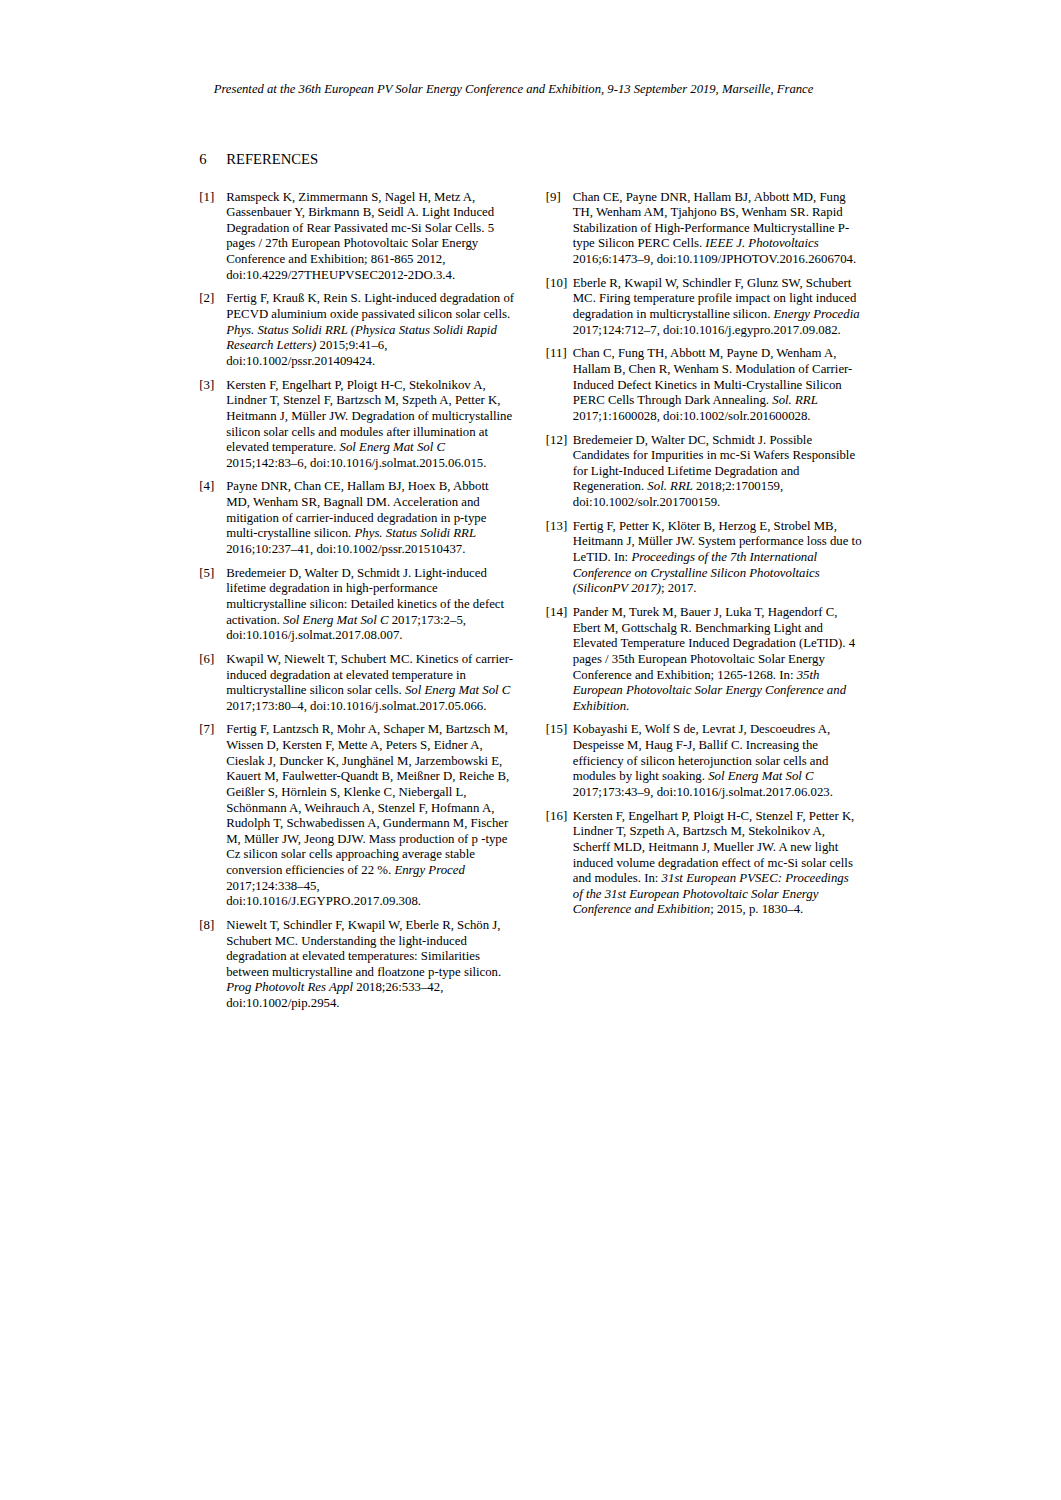Presented at the 36th European PV Solar Energy Conference and Exhibition, 9-13 September 2019, Marseille, France
6 REFERENCES
[1]
Ramspeck K, Zimmermann S, Nagel H, Metz A, Gassenbauer Y, Birkmann B, Seidl A. Light Induced Degradation of Rear Passivated mc-Si Solar Cells. 5 pages / 27th European Photovoltaic Solar Energy Conference and Exhibition; 861-865 2012, doi:10.4229/27THEUPVSEC2012-2DO.3.4.
[2]
Fertig F, Krauß K, Rein S. Light-induced degradation of PECVD aluminium oxide passivated silicon solar cells. Phys. Status Solidi RRL (Physica Status Solidi Rapid Research Letters) 2015;9:41–6, doi:10.1002/pssr.201409424.
[3]
Kersten F, Engelhart P, Ploigt H-C, Stekolnikov A, Lindner T, Stenzel F, Bartzsch M, Szpeth A, Petter K, Heitmann J, Müller JW. Degradation of multicrystalline silicon solar cells and modules after illumination at elevated temperature. Sol Energ Mat Sol C 2015;142:83–6, doi:10.1016/j.solmat.2015.06.015.
[4]
Payne DNR, Chan CE, Hallam BJ, Hoex B, Abbott MD, Wenham SR, Bagnall DM. Acceleration and mitigation of carrier-induced degradation in p-type multi-crystalline silicon. Phys. Status Solidi RRL 2016;10:237–41, doi:10.1002/pssr.201510437.
[5]
Bredemeier D, Walter D, Schmidt J. Light-induced lifetime degradation in high-performance multicrystalline silicon: Detailed kinetics of the defect activation. Sol Energ Mat Sol C 2017;173:2–5, doi:10.1016/j.solmat.2017.08.007.
[6]
Kwapil W, Niewelt T, Schubert MC. Kinetics of carrier-induced degradation at elevated temperature in multicrystalline silicon solar cells. Sol Energ Mat Sol C 2017;173:80–4, doi:10.1016/j.solmat.2017.05.066.
[7]
Fertig F, Lantzsch R, Mohr A, Schaper M, Bartzsch M, Wissen D, Kersten F, Mette A, Peters S, Eidner A, Cieslak J, Duncker K, Junghänel M, Jarzembowski E, Kauert M, Faulwetter-Quandt B, Meißner D, Reiche B, Geißler S, Hörnlein S, Klenke C, Niebergall L, Schönmann A, Weihrauch A, Stenzel F, Hofmann A, Rudolph T, Schwabedissen A, Gundermann M, Fischer M, Müller JW, Jeong DJW. Mass production of p -type Cz silicon solar cells approaching average stable conversion efficiencies of 22 %. Enrgy Proced 2017;124:338–45, doi:10.1016/J.EGYPRO.2017.09.308.
[8]
Niewelt T, Schindler F, Kwapil W, Eberle R, Schön J, Schubert MC. Understanding the light-induced degradation at elevated temperatures: Similarities between multicrystalline and floatzone p-type silicon. Prog Photovolt Res Appl 2018;26:533–42, doi:10.1002/pip.2954.
[9]
Chan CE, Payne DNR, Hallam BJ, Abbott MD, Fung TH, Wenham AM, Tjahjono BS, Wenham SR. Rapid Stabilization of High-Performance Multicrystalline P-type Silicon PERC Cells. IEEE J. Photovoltaics 2016;6:1473–9, doi:10.1109/JPHOTOV.2016.2606704.
[10]
Eberle R, Kwapil W, Schindler F, Glunz SW, Schubert MC. Firing temperature profile impact on light induced degradation in multicrystalline silicon. Energy Procedia 2017;124:712–7, doi:10.1016/j.egypro.2017.09.082.
[11]
Chan C, Fung TH, Abbott M, Payne D, Wenham A, Hallam B, Chen R, Wenham S. Modulation of Carrier-Induced Defect Kinetics in Multi-Crystalline Silicon PERC Cells Through Dark Annealing. Sol. RRL 2017;1:1600028, doi:10.1002/solr.201600028.
[12]
Bredemeier D, Walter DC, Schmidt J. Possible Candidates for Impurities in mc-Si Wafers Responsible for Light-Induced Lifetime Degradation and Regeneration. Sol. RRL 2018;2:1700159, doi:10.1002/solr.201700159.
[13]
Fertig F, Petter K, Klöter B, Herzog E, Strobel MB, Heitmann J, Müller JW. System performance loss due to LeTID. In: Proceedings of the 7th International Conference on Crystalline Silicon Photovoltaics (SiliconPV 2017); 2017.
[14]
Pander M, Turek M, Bauer J, Luka T, Hagendorf C, Ebert M, Gottschalg R. Benchmarking Light and Elevated Temperature Induced Degradation (LeTID). 4 pages / 35th European Photovoltaic Solar Energy Conference and Exhibition; 1265-1268. In: 35th European Photovoltaic Solar Energy Conference and Exhibition.
[15]
Kobayashi E, Wolf S de, Levrat J, Descoeudres A, Despeisse M, Haug F-J, Ballif C. Increasing the efficiency of silicon heterojunction solar cells and modules by light soaking. Sol Energ Mat Sol C 2017;173:43–9, doi:10.1016/j.solmat.2017.06.023.
[16]
Kersten F, Engelhart P, Ploigt H-C, Stenzel F, Petter K, Lindner T, Szpeth A, Bartzsch M, Stekolnikov A, Scherff MLD, Heitmann J, Mueller JW. A new light induced volume degradation effect of mc-Si solar cells and modules. In: 31st European PVSEC: Proceedings of the 31st European Photovoltaic Solar Energy Conference and Exhibition; 2015, p. 1830–4.